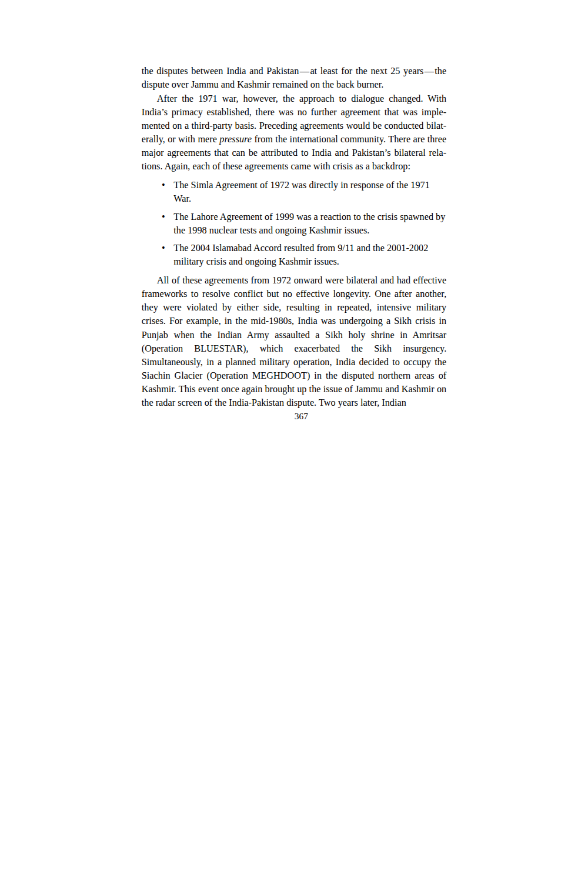the disputes between India and Pakistan — at least for the next 25 years — the dispute over Jammu and Kashmir remained on the back burner.
After the 1971 war, however, the approach to dialogue changed. With India’s primacy established, there was no further agreement that was implemented on a third-party basis. Preceding agreements would be conducted bilaterally, or with mere pressure from the international community. There are three major agreements that can be attributed to India and Pakistan’s bilateral relations. Again, each of these agreements came with crisis as a backdrop:
The Simla Agreement of 1972 was directly in response of the 1971 War.
The Lahore Agreement of 1999 was a reaction to the crisis spawned by the 1998 nuclear tests and ongoing Kashmir issues.
The 2004 Islamabad Accord resulted from 9/11 and the 2001-2002 military crisis and ongoing Kashmir issues.
All of these agreements from 1972 onward were bilateral and had effective frameworks to resolve conflict but no effective longevity. One after another, they were violated by either side, resulting in repeated, intensive military crises. For example, in the mid-1980s, India was undergoing a Sikh crisis in Punjab when the Indian Army assaulted a Sikh holy shrine in Amritsar (Operation BLUESTAR), which exacerbated the Sikh insurgency. Simultaneously, in a planned military operation, India decided to occupy the Siachin Glacier (Operation MEGHDOOT) in the disputed northern areas of Kashmir. This event once again brought up the issue of Jammu and Kashmir on the radar screen of the India-Pakistan dispute. Two years later, Indian
367